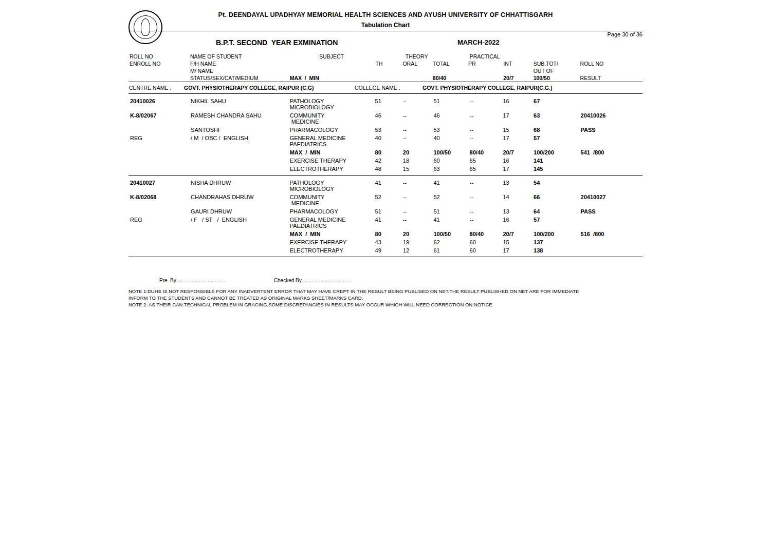Pt. DEENDAYAL UPADHYAY MEMORIAL HEALTH SCIENCES AND AYUSH UNIVERSITY OF CHHATTISGARH
Tabulation Chart
Page 30 of 36 B.P.T. SECOND YEAR EXMINATION MARCH-2022
| ROLL NO | NAME OF STUDENT | SUBJECT | | THEORY | | PRACTICAL | | | |
| ENROLL NO | F/H NAME | | TH | ORAL | TOTAL | PR | INT | SUB.TOT/ | ROLL NO |
| | M/ NAME | | | | | | | OUT OF | |
| | STATUS/SEX/CAT/MEDIUM | MAX / MIN | | | 80/40 | | 20/7 | 100/50 | RESULT |
| CENTRE NAME : | GOVT. PHYSIOTHERAPY COLLEGE, RAIPUR (C.G) | COLLEGE NAME : | GOVT. PHYSIOTHERAPY COLLEGE, RAIPUR(C.G.) |
| 20410026 | NIKHIL SAHU | PATHOLOGY MICROBIOLOGY | 51 | -- | 51 | -- | 16 | 67 | |
| K-8/02067 | RAMESH CHANDRA SAHU | COMMUNITY MEDICINE | 46 | -- | 46 | -- | 17 | 63 | 20410026 |
| | SANTOSHI | PHARMACOLOGY | 53 | -- | 53 | -- | 15 | 68 | PASS |
| REG | / M / OBC / ENGLISH | GENERAL MEDICINE PAEDIATRICS | 40 | -- | 40 | -- | 17 | 57 | |
| | | MAX / MIN | 80 | 20 | 100/50 | 80/40 | 20/7 | 100/200 | 541 /800 |
| | | EXERCISE THERAPY | 42 | 18 | 60 | 65 | 16 | 141 | |
| | | ELECTROTHERAPY | 48 | 15 | 63 | 65 | 17 | 145 | |
| 20410027 | NISHA DHRUW | PATHOLOGY MICROBIOLOGY | 41 | -- | 41 | -- | 13 | 54 | |
| K-8/02068 | CHANDRAHAS DHRUW | COMMUNITY MEDICINE | 52 | -- | 52 | -- | 14 | 66 | 20410027 |
| | GAURI DHRUW | PHARMACOLOGY | 51 | -- | 51 | -- | 13 | 64 | PASS |
| REG | / F / ST / ENGLISH | GENERAL MEDICINE PAEDIATRICS | 41 | -- | 41 | -- | 16 | 57 | |
| | | MAX / MIN | 80 | 20 | 100/50 | 80/40 | 20/7 | 100/200 | 516 /800 |
| | | EXERCISE THERAPY | 43 | 19 | 62 | 60 | 15 | 137 | |
| | | ELECTROTHERAPY | 49 | 12 | 61 | 60 | 17 | 138 | |
Pre. By .................................. Checked By ..................................
NOTE 1:DUHS IS NOT RESPONSIBLE FOR ANY INADVERTENT ERROR THAT MAY HAVE CREPT IN THE RESULT BEING PUBLISED ON NET.THE RESULT PUBLISHED ON NET ARE FOR IMMEDIATE
INFORM TO THE STUDENTS AND CANNOT BE TREATED AS ORIGINAL MARKS SHEET/MARKS CARD.
NOTE 2: AS THEIR CAN TECHNICAL PROBLEM IN GRACING,SOME DISCREPANCIES IN RESULTS MAY OCCUR WHICH WILL NEED CORRECTION ON NOTICE.